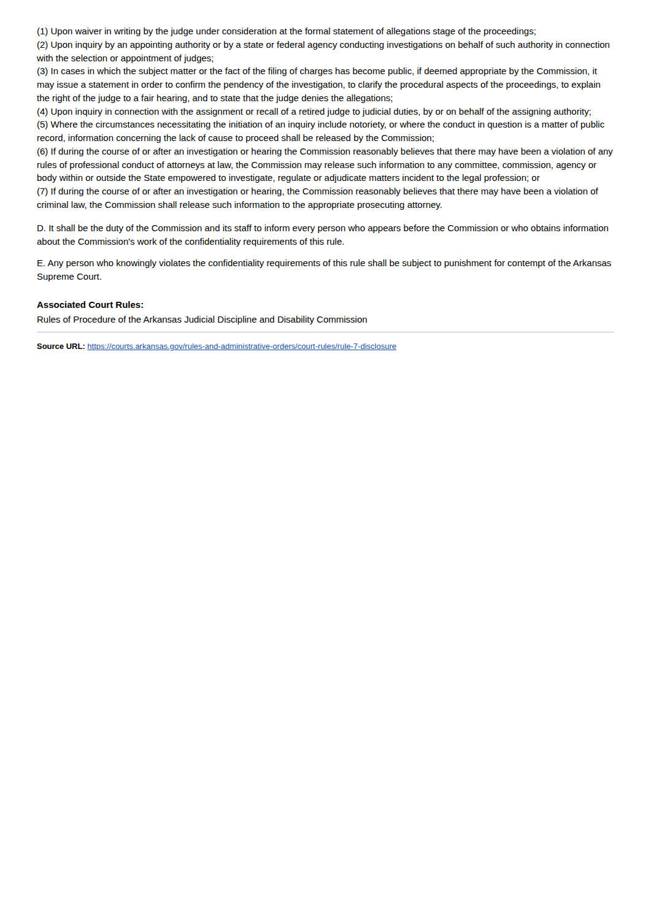(1) Upon waiver in writing by the judge under consideration at the formal statement of allegations stage of the proceedings;
(2) Upon inquiry by an appointing authority or by a state or federal agency conducting investigations on behalf of such authority in connection with the selection or appointment of judges;
(3) In cases in which the subject matter or the fact of the filing of charges has become public, if deemed appropriate by the Commission, it may issue a statement in order to confirm the pendency of the investigation, to clarify the procedural aspects of the proceedings, to explain the right of the judge to a fair hearing, and to state that the judge denies the allegations;
(4) Upon inquiry in connection with the assignment or recall of a retired judge to judicial duties, by or on behalf of the assigning authority;
(5) Where the circumstances necessitating the initiation of an inquiry include notoriety, or where the conduct in question is a matter of public record, information concerning the lack of cause to proceed shall be released by the Commission;
(6) If during the course of or after an investigation or hearing the Commission reasonably believes that there may have been a violation of any rules of professional conduct of attorneys at law, the Commission may release such information to any committee, commission, agency or body within or outside the State empowered to investigate, regulate or adjudicate matters incident to the legal profession; or
(7) If during the course of or after an investigation or hearing, the Commission reasonably believes that there may have been a violation of criminal law, the Commission shall release such information to the appropriate prosecuting attorney.
D. It shall be the duty of the Commission and its staff to inform every person who appears before the Commission or who obtains information about the Commission's work of the confidentiality requirements of this rule.
E. Any person who knowingly violates the confidentiality requirements of this rule shall be subject to punishment for contempt of the Arkansas Supreme Court.
Associated Court Rules:
Rules of Procedure of the Arkansas Judicial Discipline and Disability Commission
Source URL: https://courts.arkansas.gov/rules-and-administrative-orders/court-rules/rule-7-disclosure